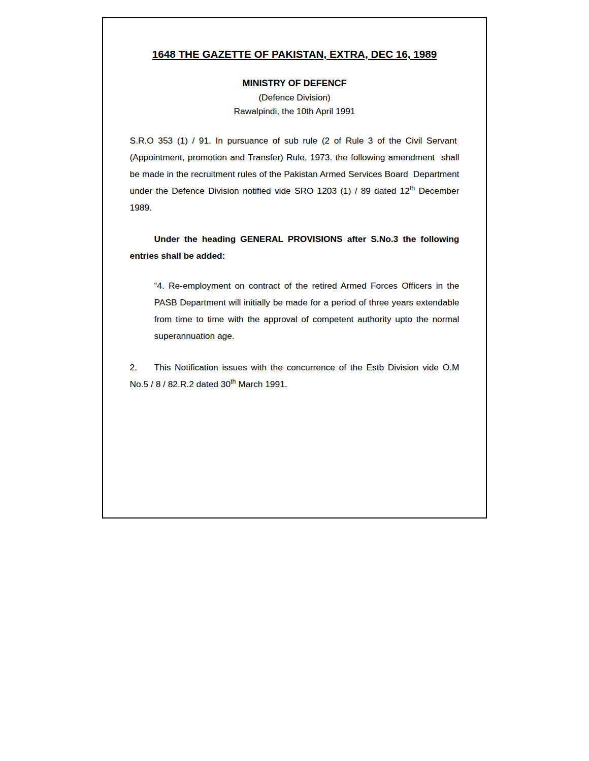1648 THE GAZETTE OF PAKISTAN, EXTRA, DEC 16, 1989
MINISTRY OF DEFENCF
(Defence Division)
Rawalpindi, the 10th April 1991
S.R.O 353 (1) / 91. In pursuance of sub rule (2 of Rule 3 of the Civil Servant (Appointment, promotion and Transfer) Rule, 1973. the following amendment shall be made in the recruitment rules of the Pakistan Armed Services Board Department under the Defence Division notified vide SRO 1203 (1) / 89 dated 12th December 1989.
Under the heading GENERAL PROVISIONS after S.No.3 the following entries shall be added:
“4. Re-employment on contract of the retired Armed Forces Officers in the PASB Department will initially be made for a period of three years extendable from time to time with the approval of competent authority upto the normal superannuation age.
2. This Notification issues with the concurrence of the Estb Division vide O.M No.5 / 8 / 82.R.2 dated 30th March 1991.